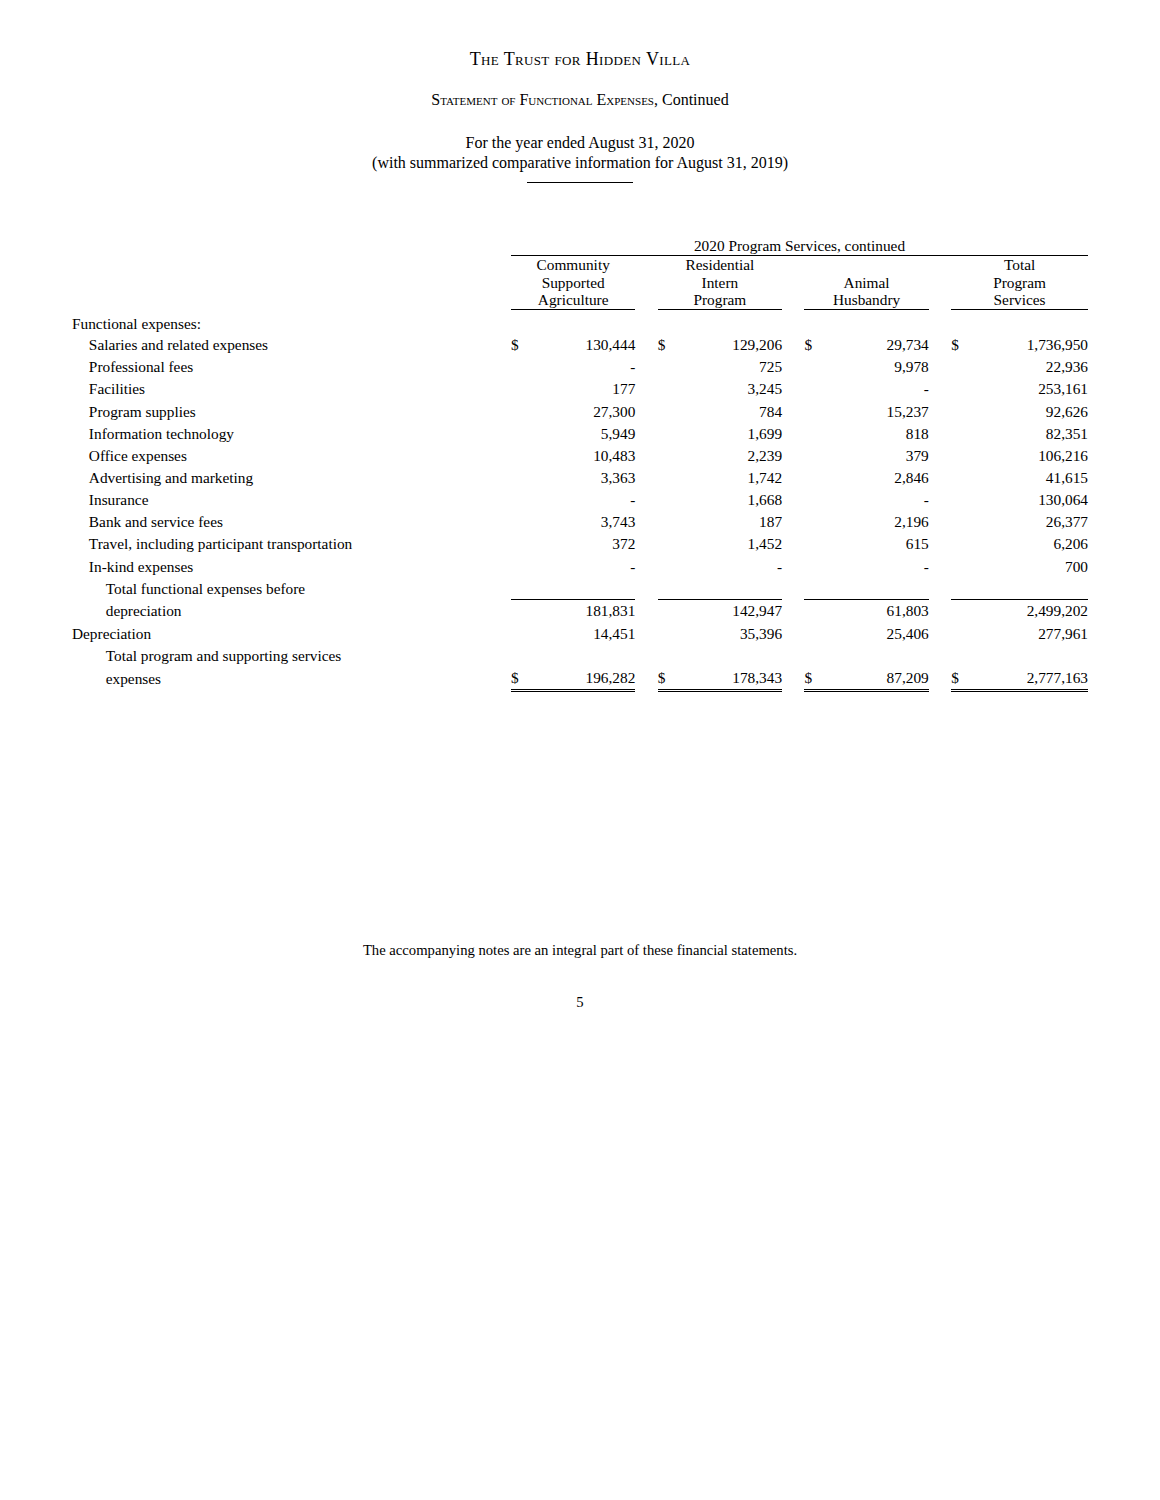The Trust for Hidden Villa
Statement of Functional Expenses, Continued
For the year ended August 31, 2020
(with summarized comparative information for August 31, 2019)
| | | 2020 Program Services, continued |
| --- | --- | --- |
| | | Community | | Residential | | | | Total |
| | | Supported | | Intern | | Animal | | Program |
| | | Agriculture | | Program | | Husbandry | | Services |
| Functional expenses: | | | | | | | | | | | | |
| Salaries and related expenses | | $ | 130,444 | | $ | 129,206 | | $ | 29,734 | | $ | 1,736,950 |
| Professional fees | | | - | | | 725 | | | 9,978 | | | 22,936 |
| Facilities | | | 177 | | | 3,245 | | | - | | | 253,161 |
| Program supplies | | | 27,300 | | | 784 | | | 15,237 | | | 92,626 |
| Information technology | | | 5,949 | | | 1,699 | | | 818 | | | 82,351 |
| Office expenses | | | 10,483 | | | 2,239 | | | 379 | | | 106,216 |
| Advertising and marketing | | | 3,363 | | | 1,742 | | | 2,846 | | | 41,615 |
| Insurance | | | - | | | 1,668 | | | - | | | 130,064 |
| Bank and service fees | | | 3,743 | | | 187 | | | 2,196 | | | 26,377 |
| Travel, including participant transportation | | | 372 | | | 1,452 | | | 615 | | | 6,206 |
| In-kind expenses | | | - | | | - | | | - | | | 700 |
| Total functional expenses before | | | | | | | | | | | | |
| depreciation | | | 181,831 | | | 142,947 | | | 61,803 | | | 2,499,202 |
| Depreciation | | | 14,451 | | | 35,396 | | | 25,406 | | | 277,961 |
| Total program and supporting services | | | | | | | | | | | | |
| expenses | | $ | 196,282 | | $ | 178,343 | | $ | 87,209 | | $ | 2,777,163 |
The accompanying notes are an integral part of these financial statements.
5